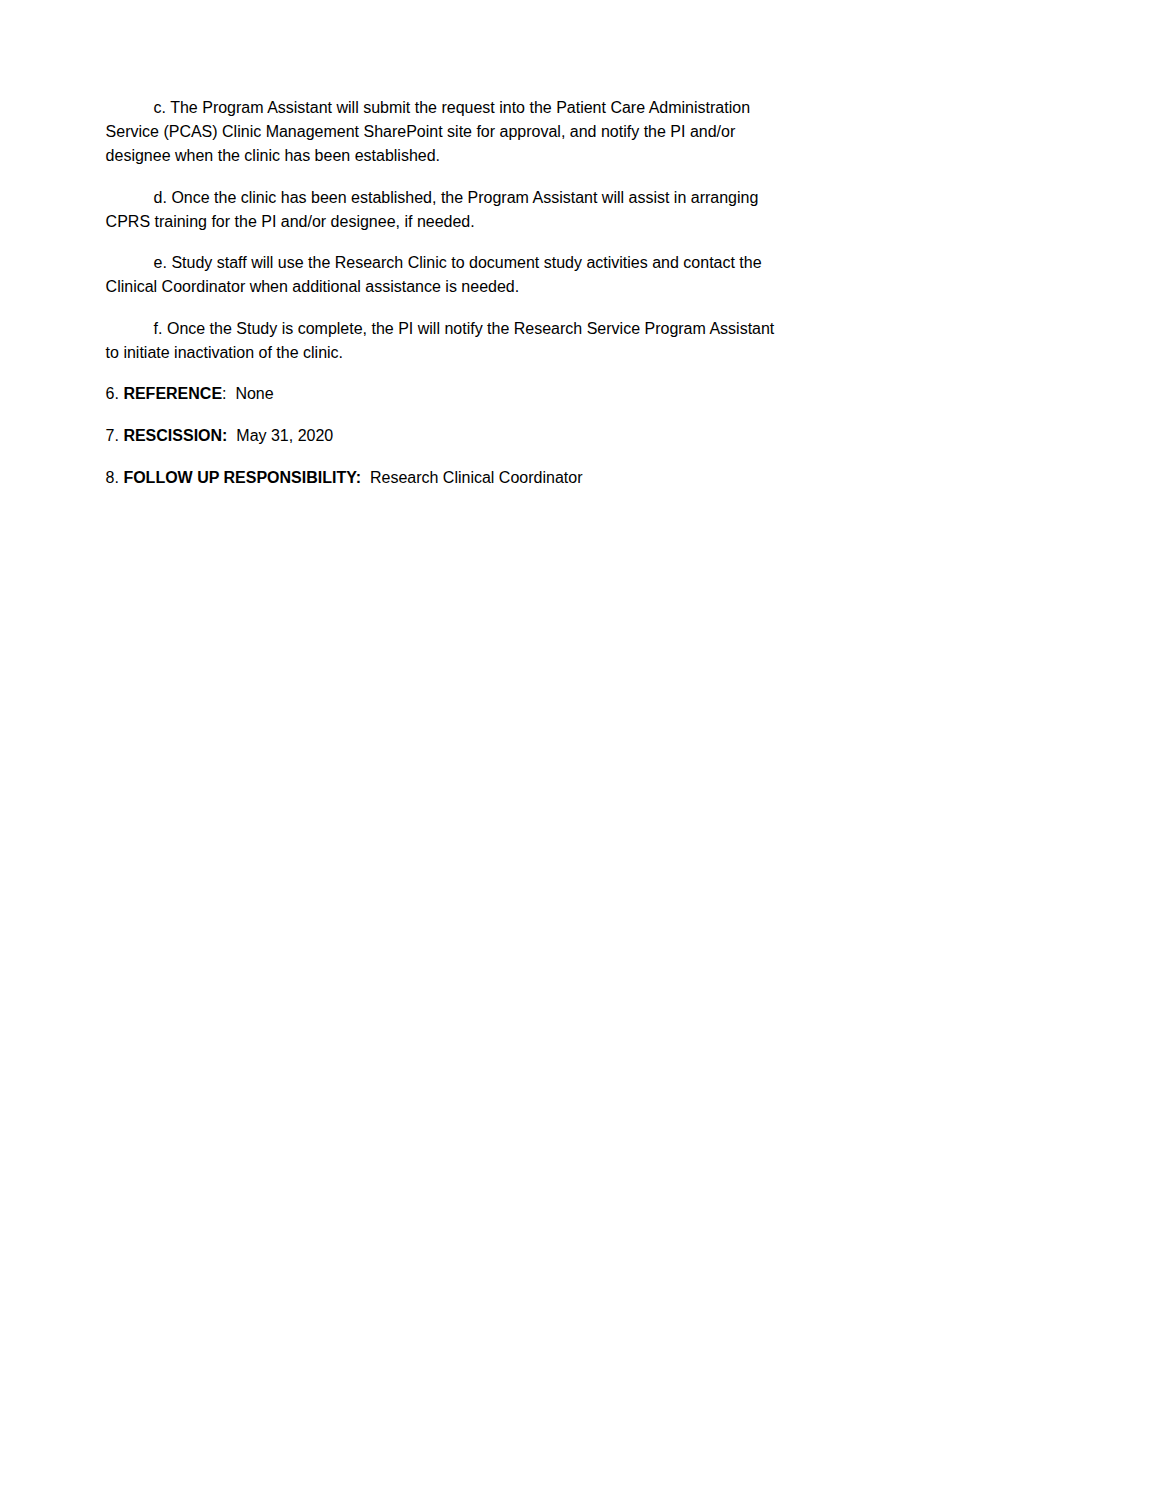c. The Program Assistant will submit the request into the Patient Care Administration Service (PCAS) Clinic Management SharePoint site for approval, and notify the PI and/or designee when the clinic has been established.
d. Once the clinic has been established, the Program Assistant will assist in arranging CPRS training for the PI and/or designee, if needed.
e. Study staff will use the Research Clinic to document study activities and contact the Clinical Coordinator when additional assistance is needed.
f. Once the Study is complete, the PI will notify the Research Service Program Assistant to initiate inactivation of the clinic.
6. REFERENCE: None
7. RESCISSION: May 31, 2020
8. FOLLOW UP RESPONSIBILITY: Research Clinical Coordinator